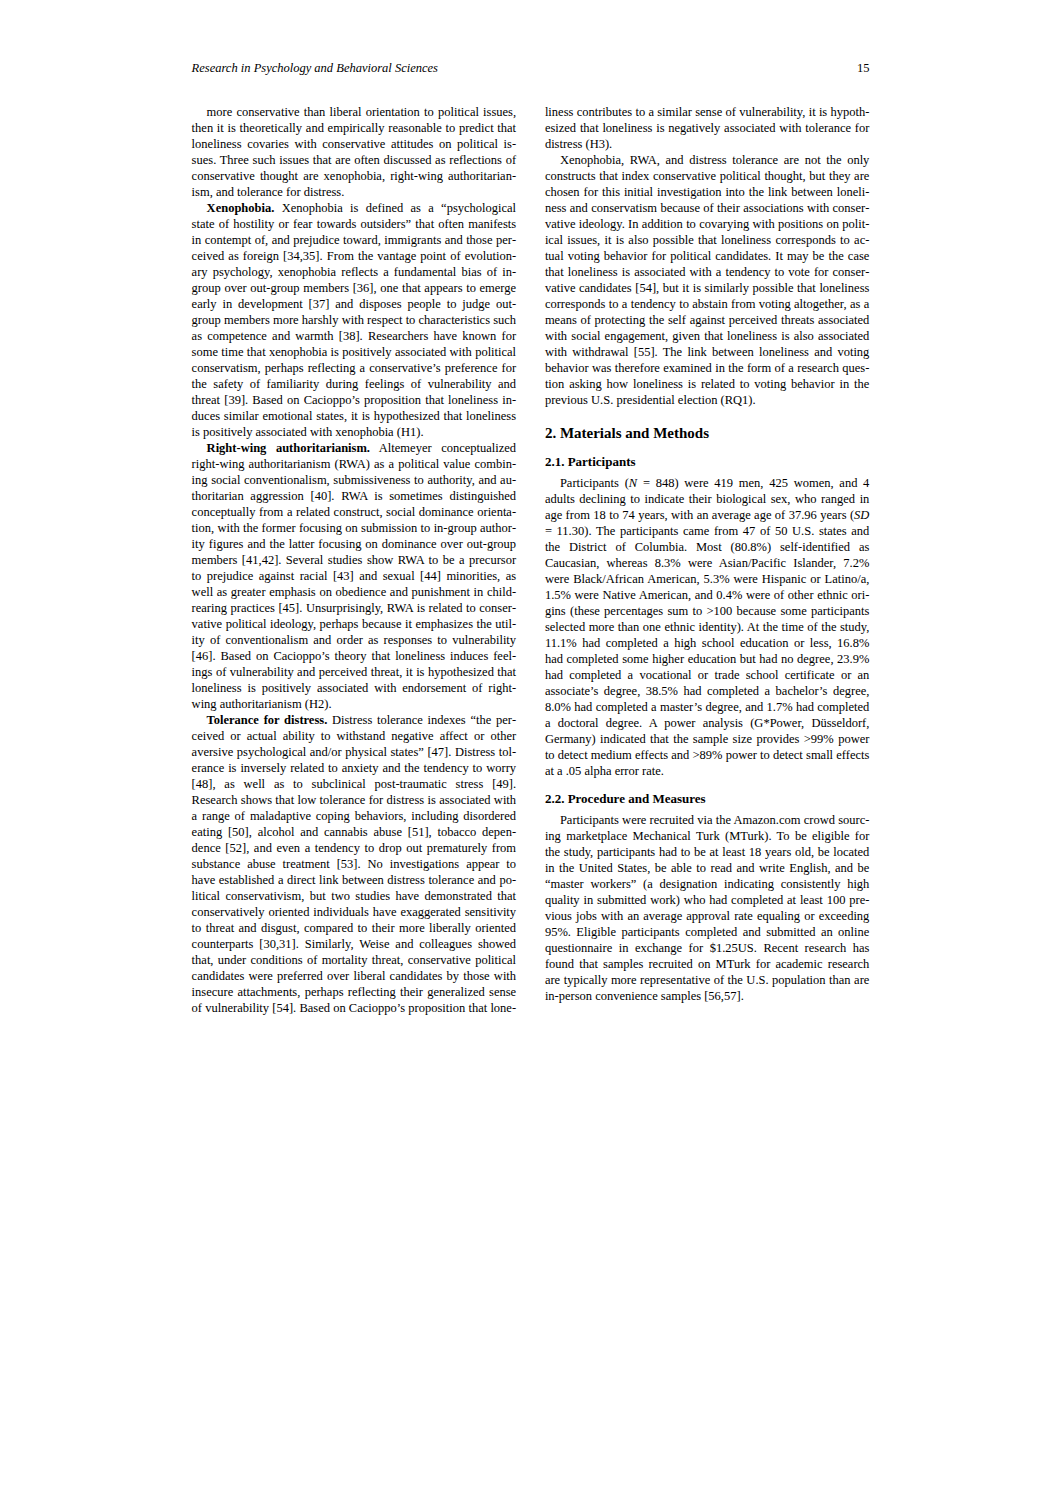Research in Psychology and Behavioral Sciences 15
more conservative than liberal orientation to political issues, then it is theoretically and empirically reasonable to predict that loneliness covaries with conservative attitudes on political issues. Three such issues that are often discussed as reflections of conservative thought are xenophobia, right-wing authoritarianism, and tolerance for distress.
Xenophobia. Xenophobia is defined as a “psychological state of hostility or fear towards outsiders” that often manifests in contempt of, and prejudice toward, immigrants and those perceived as foreign [34,35]. From the vantage point of evolutionary psychology, xenophobia reflects a fundamental bias of in-group over out-group members [36], one that appears to emerge early in development [37] and disposes people to judge out-group members more harshly with respect to characteristics such as competence and warmth [38]. Researchers have known for some time that xenophobia is positively associated with political conservatism, perhaps reflecting a conservative’s preference for the safety of familiarity during feelings of vulnerability and threat [39]. Based on Cacioppo’s proposition that loneliness induces similar emotional states, it is hypothesized that loneliness is positively associated with xenophobia (H1).
Right-wing authoritarianism. Altemeyer conceptualized right-wing authoritarianism (RWA) as a political value combining social conventionalism, submissiveness to authority, and authoritarian aggression [40]. RWA is sometimes distinguished conceptually from a related construct, social dominance orientation, with the former focusing on submission to in-group authority figures and the latter focusing on dominance over out-group members [41,42]. Several studies show RWA to be a precursor to prejudice against racial [43] and sexual [44] minorities, as well as greater emphasis on obedience and punishment in child-rearing practices [45]. Unsurprisingly, RWA is related to conservative political ideology, perhaps because it emphasizes the utility of conventionalism and order as responses to vulnerability [46]. Based on Cacioppo’s theory that loneliness induces feelings of vulnerability and perceived threat, it is hypothesized that loneliness is positively associated with endorsement of right-wing authoritarianism (H2).
Tolerance for distress. Distress tolerance indexes “the perceived or actual ability to withstand negative affect or other aversive psychological and/or physical states” [47]. Distress tolerance is inversely related to anxiety and the tendency to worry [48], as well as to subclinical post-traumatic stress [49]. Research shows that low tolerance for distress is associated with a range of maladaptive coping behaviors, including disordered eating [50], alcohol and cannabis abuse [51], tobacco dependence [52], and even a tendency to drop out prematurely from substance abuse treatment [53]. No investigations appear to have established a direct link between distress tolerance and political conservativism, but two studies have demonstrated that conservatively oriented individuals have exaggerated sensitivity to threat and disgust, compared to their more liberally oriented counterparts [30,31]. Similarly, Weise and colleagues showed that, under conditions of mortality threat, conservative political candidates were preferred over liberal candidates by those with insecure attachments, perhaps reflecting their generalized sense of vulnerability [54]. Based on Cacioppo’s proposition that loneliness contributes to a similar sense of vulnerability, it is hypothesized that loneliness is negatively associated with tolerance for distress (H3).
Xenophobia, RWA, and distress tolerance are not the only constructs that index conservative political thought, but they are chosen for this initial investigation into the link between loneliness and conservatism because of their associations with conservative ideology. In addition to covarying with positions on political issues, it is also possible that loneliness corresponds to actual voting behavior for political candidates. It may be the case that loneliness is associated with a tendency to vote for conservative candidates [54], but it is similarly possible that loneliness corresponds to a tendency to abstain from voting altogether, as a means of protecting the self against perceived threats associated with social engagement, given that loneliness is also associated with withdrawal [55]. The link between loneliness and voting behavior was therefore examined in the form of a research question asking how loneliness is related to voting behavior in the previous U.S. presidential election (RQ1).
2. Materials and Methods
2.1. Participants
Participants (N = 848) were 419 men, 425 women, and 4 adults declining to indicate their biological sex, who ranged in age from 18 to 74 years, with an average age of 37.96 years (SD = 11.30). The participants came from 47 of 50 U.S. states and the District of Columbia. Most (80.8%) self-identified as Caucasian, whereas 8.3% were Asian/Pacific Islander, 7.2% were Black/African American, 5.3% were Hispanic or Latino/a, 1.5% were Native American, and 0.4% were of other ethnic origins (these percentages sum to >100 because some participants selected more than one ethnic identity). At the time of the study, 11.1% had completed a high school education or less, 16.8% had completed some higher education but had no degree, 23.9% had completed a vocational or trade school certificate or an associate’s degree, 38.5% had completed a bachelor’s degree, 8.0% had completed a master’s degree, and 1.7% had completed a doctoral degree. A power analysis (G*Power, Düsseldorf, Germany) indicated that the sample size provides >99% power to detect medium effects and >89% power to detect small effects at a .05 alpha error rate.
2.2. Procedure and Measures
Participants were recruited via the Amazon.com crowd sourcing marketplace Mechanical Turk (MTurk). To be eligible for the study, participants had to be at least 18 years old, be located in the United States, be able to read and write English, and be “master workers” (a designation indicating consistently high quality in submitted work) who had completed at least 100 previous jobs with an average approval rate equaling or exceeding 95%. Eligible participants completed and submitted an online questionnaire in exchange for $1.25US. Recent research has found that samples recruited on MTurk for academic research are typically more representative of the U.S. population than are in-person convenience samples [56,57].